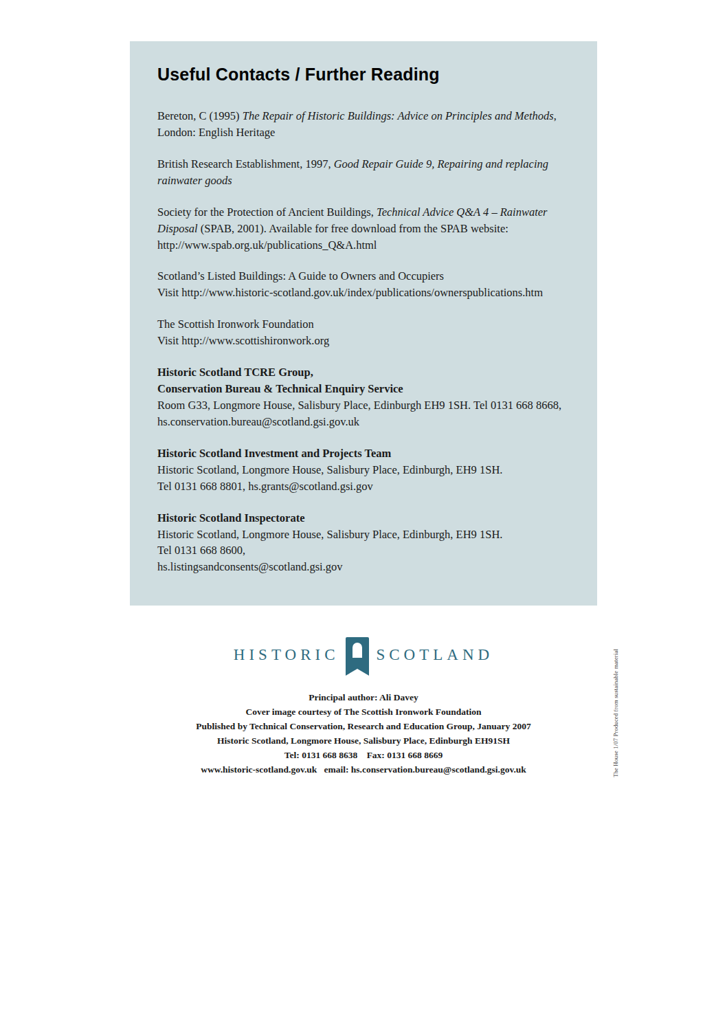Useful Contacts / Further Reading
Bereton, C (1995) The Repair of Historic Buildings: Advice on Principles and Methods, London: English Heritage
British Research Establishment, 1997, Good Repair Guide 9, Repairing and replacing rainwater goods
Society for the Protection of Ancient Buildings, Technical Advice Q&A 4 – Rainwater Disposal (SPAB, 2001). Available for free download from the SPAB website: http://www.spab.org.uk/publications_Q&A.html
Scotland’s Listed Buildings: A Guide to Owners and Occupiers
Visit http://www.historic-scotland.gov.uk/index/publications/ownerspublications.htm
The Scottish Ironwork Foundation
Visit http://www.scottishironwork.org
Historic Scotland TCRE Group,
Conservation Bureau & Technical Enquiry Service
Room G33, Longmore House, Salisbury Place, Edinburgh EH9 1SH. Tel 0131 668 8668, hs.conservation.bureau@scotland.gsi.gov.uk
Historic Scotland Investment and Projects Team
Historic Scotland, Longmore House, Salisbury Place, Edinburgh, EH9 1SH.
Tel 0131 668 8801, hs.grants@scotland.gsi.gov
Historic Scotland Inspectorate
Historic Scotland, Longmore House, Salisbury Place, Edinburgh, EH9 1SH.
Tel 0131 668 8600,
hs.listingsandconsents@scotland.gsi.gov
HISTORIC SCOTLAND
Principal author: Ali Davey Cover image courtesy of The Scottish Ironwork Foundation Published by Technical Conservation, Research and Education Group, January 2007 Historic Scotland, Longmore House, Salisbury Place, Edinburgh EH91SH Tel: 0131 668 8638 Fax: 0131 668 8669 www.historic-scotland.gov.uk email: hs.conservation.bureau@scotland.gsi.gov.uk
The House 1/07 Produced from sustainable material